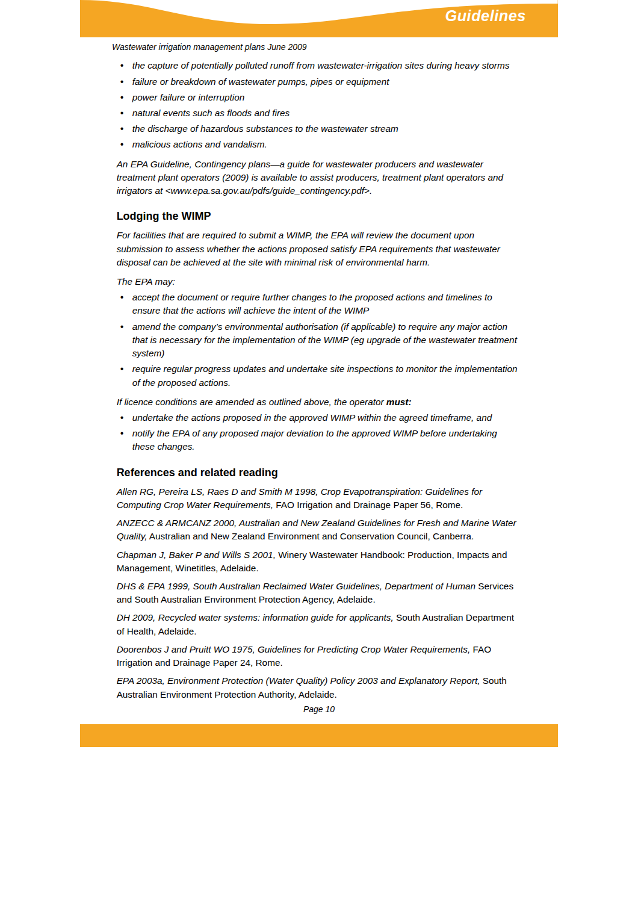Guidelines
Wastewater irrigation management plans June 2009
the capture of potentially polluted runoff from wastewater-irrigation sites during heavy storms
failure or breakdown of wastewater pumps, pipes or equipment
power failure or interruption
natural events such as floods and fires
the discharge of hazardous substances to the wastewater stream
malicious actions and vandalism.
An EPA Guideline, Contingency plans—a guide for wastewater producers and wastewater treatment plant operators (2009) is available to assist producers, treatment plant operators and irrigators at <www.epa.sa.gov.au/pdfs/guide_contingency.pdf>.
Lodging the WIMP
For facilities that are required to submit a WIMP, the EPA will review the document upon submission to assess whether the actions proposed satisfy EPA requirements that wastewater disposal can be achieved at the site with minimal risk of environmental harm.
The EPA may:
accept the document or require further changes to the proposed actions and timelines to ensure that the actions will achieve the intent of the WIMP
amend the company’s environmental authorisation (if applicable) to require any major action that is necessary for the implementation of the WIMP (eg upgrade of the wastewater treatment system)
require regular progress updates and undertake site inspections to monitor the implementation of the proposed actions.
If licence conditions are amended as outlined above, the operator must:
undertake the actions proposed in the approved WIMP within the agreed timeframe, and
notify the EPA of any proposed major deviation to the approved WIMP before undertaking these changes.
References and related reading
Allen RG, Pereira LS, Raes D and Smith M 1998, Crop Evapotranspiration: Guidelines for Computing Crop Water Requirements, FAO Irrigation and Drainage Paper 56, Rome.
ANZECC & ARMCANZ 2000, Australian and New Zealand Guidelines for Fresh and Marine Water Quality, Australian and New Zealand Environment and Conservation Council, Canberra.
Chapman J, Baker P and Wills S 2001, Winery Wastewater Handbook: Production, Impacts and Management, Winetitles, Adelaide.
DHS & EPA 1999, South Australian Reclaimed Water Guidelines, Department of Human Services and South Australian Environment Protection Agency, Adelaide.
DH 2009, Recycled water systems: information guide for applicants, South Australian Department of Health, Adelaide.
Doorenbos J and Pruitt WO 1975, Guidelines for Predicting Crop Water Requirements, FAO Irrigation and Drainage Paper 24, Rome.
EPA 2003a, Environment Protection (Water Quality) Policy 2003 and Explanatory Report, South Australian Environment Protection Authority, Adelaide.
Page 10